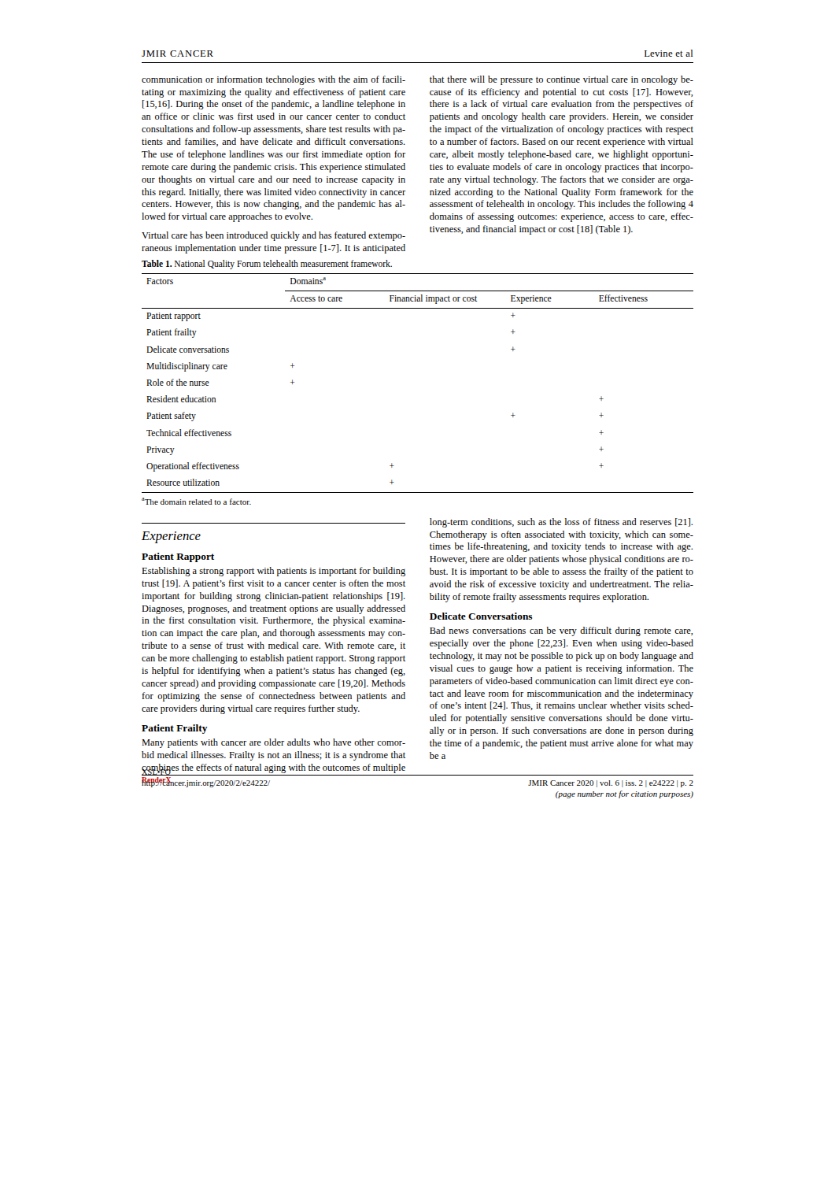JMIR CANCER Levine et al
communication or information technologies with the aim of facilitating or maximizing the quality and effectiveness of patient care [15,16]. During the onset of the pandemic, a landline telephone in an office or clinic was first used in our cancer center to conduct consultations and follow-up assessments, share test results with patients and families, and have delicate and difficult conversations. The use of telephone landlines was our first immediate option for remote care during the pandemic crisis. This experience stimulated our thoughts on virtual care and our need to increase capacity in this regard. Initially, there was limited video connectivity in cancer centers. However, this is now changing, and the pandemic has allowed for virtual care approaches to evolve.
Virtual care has been introduced quickly and has featured extemporaneous implementation under time pressure [1-7]. It is anticipated that there will be pressure to continue virtual care in oncology because of its efficiency and potential to cut costs [17]. However, there is a lack of virtual care evaluation from the perspectives of patients and oncology health care providers. Herein, we consider the impact of the virtualization of oncology practices with respect to a number of factors. Based on our recent experience with virtual care, albeit mostly telephone-based care, we highlight opportunities to evaluate models of care in oncology practices that incorporate any virtual technology. The factors that we consider are organized according to the National Quality Form framework for the assessment of telehealth in oncology. This includes the following 4 domains of assessing outcomes: experience, access to care, effectiveness, and financial impact or cost [18] (Table 1).
Table 1. National Quality Forum telehealth measurement framework.
| Factors | Domains a |
| --- | --- |
| | Access to care | Financial impact or cost | Experience | Effectiveness |
| Patient rapport | | | + | |
| Patient frailty | | | + | |
| Delicate conversations | | | + | |
| Multidisciplinary care | + | | | |
| Role of the nurse | + | | | |
| Resident education | | | | + |
| Patient safety | | | + | + |
| Technical effectiveness | | | | + |
| Privacy | | | | + |
| Operational effectiveness | | + | | + |
| Resource utilization | | + | | |
aThe domain related to a factor.
Experience
Patient Rapport
Establishing a strong rapport with patients is important for building trust [19]. A patient’s first visit to a cancer center is often the most important for building strong clinician-patient relationships [19]. Diagnoses, prognoses, and treatment options are usually addressed in the first consultation visit. Furthermore, the physical examination can impact the care plan, and thorough assessments may contribute to a sense of trust with medical care. With remote care, it can be more challenging to establish patient rapport. Strong rapport is helpful for identifying when a patient’s status has changed (eg, cancer spread) and providing compassionate care [19,20]. Methods for optimizing the sense of connectedness between patients and care providers during virtual care requires further study.
Patient Frailty
Many patients with cancer are older adults who have other comorbid medical illnesses. Frailty is not an illness; it is a syndrome that combines the effects of natural aging with the outcomes of multiple long-term conditions, such as the loss of fitness and reserves [21]. Chemotherapy is often associated with toxicity, which can sometimes be life-threatening, and toxicity tends to increase with age. However, there are older patients whose physical conditions are robust. It is important to be able to assess the frailty of the patient to avoid the risk of excessive toxicity and undertreatment. The reliability of remote frailty assessments requires exploration.
Delicate Conversations
Bad news conversations can be very difficult during remote care, especially over the phone [22,23]. Even when using video-based technology, it may not be possible to pick up on body language and visual cues to gauge how a patient is receiving information. The parameters of video-based communication can limit direct eye contact and leave room for miscommunication and the indeterminacy of one’s intent [24]. Thus, it remains unclear whether visits scheduled for potentially sensitive conversations should be done virtually or in person. If such conversations are done in person during the time of a pandemic, the patient must arrive alone for what may be a
XSL•FO
RenderX
http://cancer.jmir.org/2020/2/e24222/
JMIR Cancer 2020 | vol. 6 | iss. 2 | e24222 | p. 2
(page number not for citation purposes)